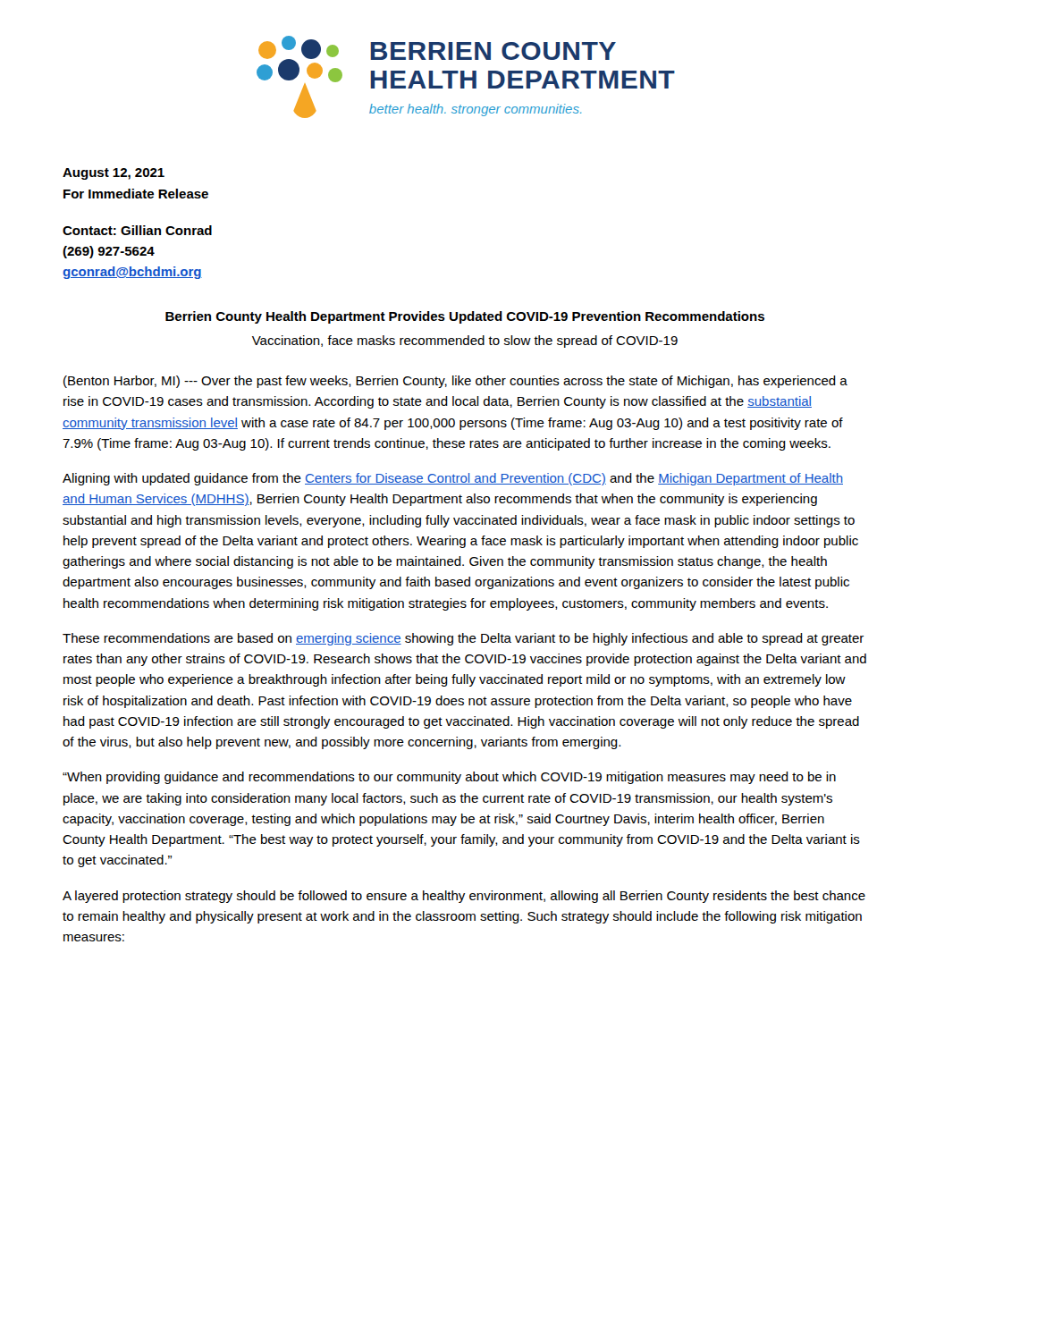BERRIEN COUNTY
HEALTH DEPARTMENT
better health. stronger communities.
August 12, 2021
For Immediate Release
Contact: Gillian Conrad
(269) 927-5624
gconrad@bchdmi.org
Berrien County Health Department Provides Updated COVID-19 Prevention Recommendations
Vaccination, face masks recommended to slow the spread of COVID-19
(Benton Harbor, MI) --- Over the past few weeks, Berrien County, like other counties across the state of Michigan, has experienced a rise in COVID-19 cases and transmission. According to state and local data, Berrien County is now classified at the substantial community transmission level with a case rate of 84.7 per 100,000 persons (Time frame: Aug 03-Aug 10) and a test positivity rate of 7.9% (Time frame: Aug 03-Aug 10). If current trends continue, these rates are anticipated to further increase in the coming weeks.
Aligning with updated guidance from the Centers for Disease Control and Prevention (CDC) and the Michigan Department of Health and Human Services (MDHHS), Berrien County Health Department also recommends that when the community is experiencing substantial and high transmission levels, everyone, including fully vaccinated individuals, wear a face mask in public indoor settings to help prevent spread of the Delta variant and protect others. Wearing a face mask is particularly important when attending indoor public gatherings and where social distancing is not able to be maintained. Given the community transmission status change, the health department also encourages businesses, community and faith based organizations and event organizers to consider the latest public health recommendations when determining risk mitigation strategies for employees, customers, community members and events.
These recommendations are based on emerging science showing the Delta variant to be highly infectious and able to spread at greater rates than any other strains of COVID-19. Research shows that the COVID-19 vaccines provide protection against the Delta variant and most people who experience a breakthrough infection after being fully vaccinated report mild or no symptoms, with an extremely low risk of hospitalization and death. Past infection with COVID-19 does not assure protection from the Delta variant, so people who have had past COVID-19 infection are still strongly encouraged to get vaccinated. High vaccination coverage will not only reduce the spread of the virus, but also help prevent new, and possibly more concerning, variants from emerging.
“When providing guidance and recommendations to our community about which COVID-19 mitigation measures may need to be in place, we are taking into consideration many local factors, such as the current rate of COVID-19 transmission, our health system's capacity, vaccination coverage, testing and which populations may be at risk,” said Courtney Davis, interim health officer, Berrien County Health Department. “The best way to protect yourself, your family, and your community from COVID-19 and the Delta variant is to get vaccinated.”
A layered protection strategy should be followed to ensure a healthy environment, allowing all Berrien County residents the best chance to remain healthy and physically present at work and in the classroom setting. Such strategy should include the following risk mitigation measures: